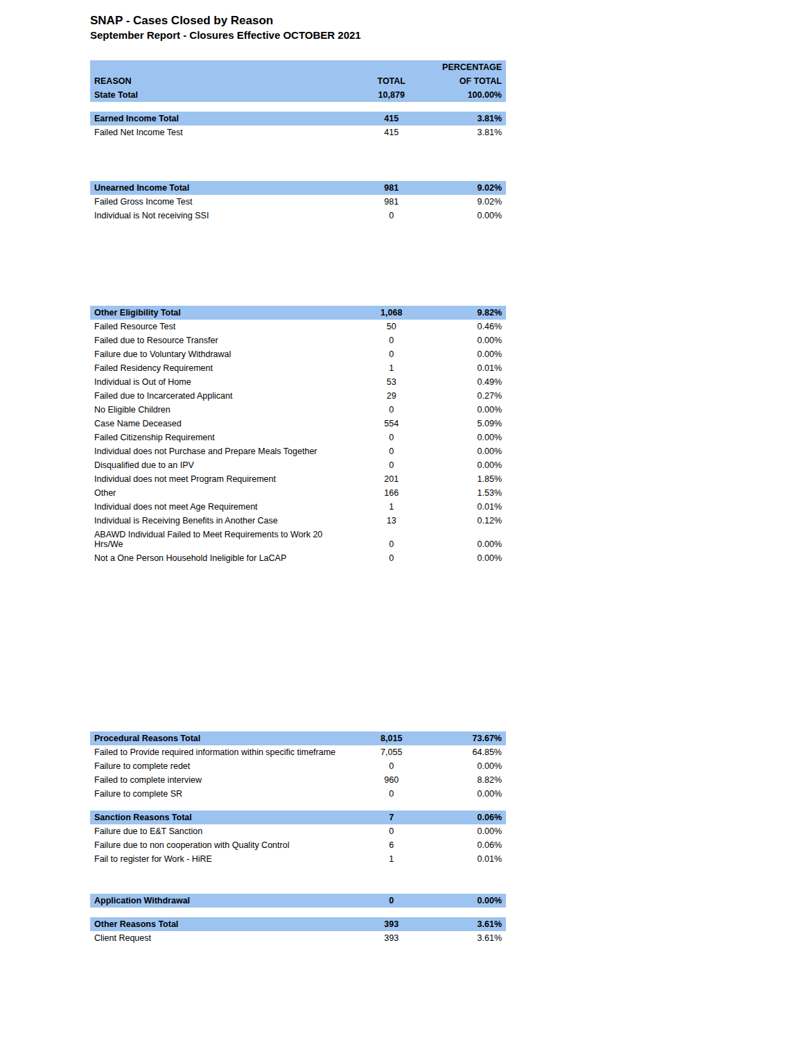SNAP - Cases Closed by Reason
September Report - Closures Effective OCTOBER 2021
| | | PERCENTAGE |
| REASON | TOTAL | OF TOTAL |
| State Total | 10,879 | 100.00% |
| Earned Income Total | 415 | 3.81% |
| Failed Net Income Test | 415 | 3.81% |
| Unearned Income Total | 981 | 9.02% |
| Failed Gross Income Test | 981 | 9.02% |
| Individual is Not receiving SSI | 0 | 0.00% |
| Other Eligibility Total | 1,068 | 9.82% |
| Failed Resource Test | 50 | 0.46% |
| Failed due to Resource Transfer | 0 | 0.00% |
| Failure due to Voluntary Withdrawal | 0 | 0.00% |
| Failed Residency Requirement | 1 | 0.01% |
| Individual is Out of Home | 53 | 0.49% |
| Failed due to Incarcerated Applicant | 29 | 0.27% |
| No Eligible Children | 0 | 0.00% |
| Case Name Deceased | 554 | 5.09% |
| Failed Citizenship Requirement | 0 | 0.00% |
| Individual does not Purchase and Prepare Meals Together | 0 | 0.00% |
| Disqualified due to an IPV | 0 | 0.00% |
| Individual does not meet Program Requirement | 201 | 1.85% |
| Other | 166 | 1.53% |
| Individual does not meet Age Requirement | 1 | 0.01% |
| Individual is Receiving Benefits in Another Case | 13 | 0.12% |
| ABAWD Individual Failed to Meet Requirements to Work 20 Hrs/We | 0 | 0.00% |
| Not a One Person Household Ineligible for LaCAP | 0 | 0.00% |
| Procedural Reasons Total | 8,015 | 73.67% |
| Failed to Provide required information within specific timeframe | 7,055 | 64.85% |
| Failure to complete redet | 0 | 0.00% |
| Failed to complete interview | 960 | 8.82% |
| Failure to complete SR | 0 | 0.00% |
| Sanction Reasons Total | 7 | 0.06% |
| Failure due to E&T Sanction | 0 | 0.00% |
| Failure due to non cooperation with Quality Control | 6 | 0.06% |
| Fail to register for Work - HiRE | 1 | 0.01% |
| Application Withdrawal | 0 | 0.00% |
| Other Reasons Total | 393 | 3.61% |
| Client Request | 393 | 3.61% |